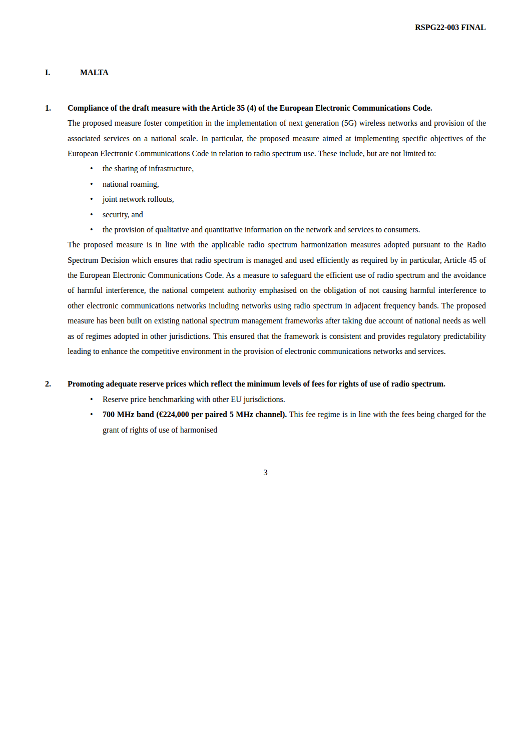RSPG22-003 FINAL
I. MALTA
Compliance of the draft measure with the Article 35 (4) of the European Electronic Communications Code.
The proposed measure foster competition in the implementation of next generation (5G) wireless networks and provision of the associated services on a national scale. In particular, the proposed measure aimed at implementing specific objectives of the European Electronic Communications Code in relation to radio spectrum use. These include, but are not limited to:
the sharing of infrastructure,
national roaming,
joint network rollouts,
security, and
the provision of qualitative and quantitative information on the network and services to consumers.
The proposed measure is in line with the applicable radio spectrum harmonization measures adopted pursuant to the Radio Spectrum Decision which ensures that radio spectrum is managed and used efficiently as required by in particular, Article 45 of the European Electronic Communications Code. As a measure to safeguard the efficient use of radio spectrum and the avoidance of harmful interference, the national competent authority emphasised on the obligation of not causing harmful interference to other electronic communications networks including networks using radio spectrum in adjacent frequency bands. The proposed measure has been built on existing national spectrum management frameworks after taking due account of national needs as well as of regimes adopted in other jurisdictions. This ensured that the framework is consistent and provides regulatory predictability leading to enhance the competitive environment in the provision of electronic communications networks and services.
Promoting adequate reserve prices which reflect the minimum levels of fees for rights of use of radio spectrum.
Reserve price benchmarking with other EU jurisdictions.
700 MHz band (€224,000 per paired 5 MHz channel). This fee regime is in line with the fees being charged for the grant of rights of use of harmonised
3